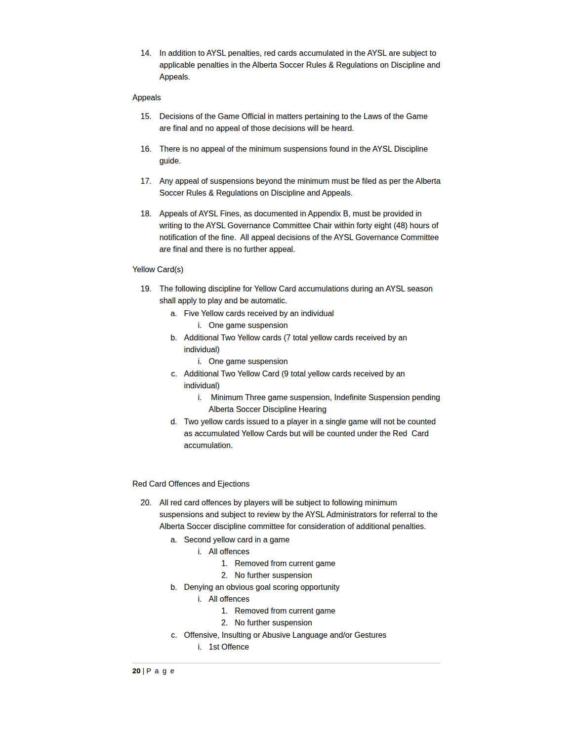In addition to AYSL penalties, red cards accumulated in the AYSL are subject to applicable penalties in the Alberta Soccer Rules & Regulations on Discipline and Appeals.
Appeals
Decisions of the Game Official in matters pertaining to the Laws of the Game are final and no appeal of those decisions will be heard.
There is no appeal of the minimum suspensions found in the AYSL Discipline guide.
Any appeal of suspensions beyond the minimum must be filed as per the Alberta Soccer Rules & Regulations on Discipline and Appeals.
Appeals of AYSL Fines, as documented in Appendix B, must be provided in writing to the AYSL Governance Committee Chair within forty eight (48) hours of notification of the fine. All appeal decisions of the AYSL Governance Committee are final and there is no further appeal.
Yellow Card(s)
The following discipline for Yellow Card accumulations during an AYSL season shall apply to play and be automatic.
Five Yellow cards received by an individual
One game suspension
Additional Two Yellow cards (7 total yellow cards received by an individual)
One game suspension
Additional Two Yellow Card (9 total yellow cards received by an individual)
Minimum Three game suspension, Indefinite Suspension pending Alberta Soccer Discipline Hearing
Two yellow cards issued to a player in a single game will not be counted as accumulated Yellow Cards but will be counted under the Red Card accumulation.
Red Card Offences and Ejections
All red card offences by players will be subject to following minimum suspensions and subject to review by the AYSL Administrators for referral to the Alberta Soccer discipline committee for consideration of additional penalties.
Second yellow card in a game
All offences
Removed from current game
No further suspension
Denying an obvious goal scoring opportunity
All offences
Removed from current game
No further suspension
Offensive, Insulting or Abusive Language and/or Gestures
1st Offence
20 | P a g e